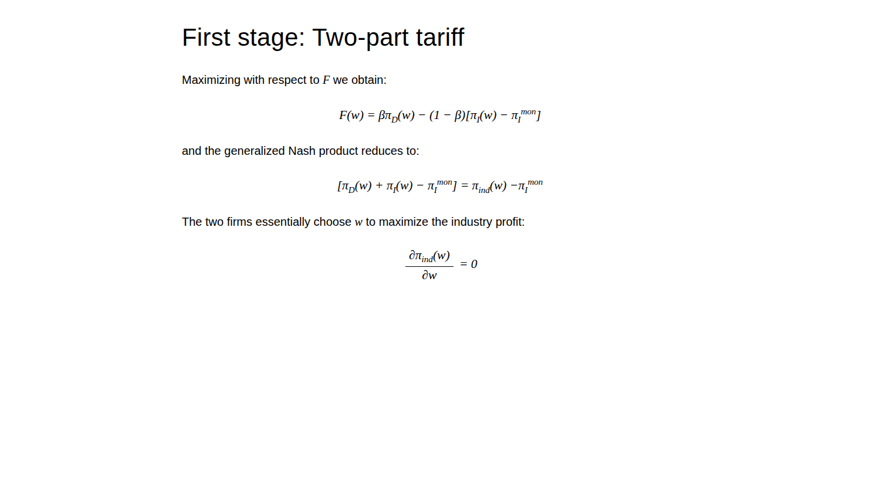First stage: Two-part tariff
Maximizing with respect to F we obtain:
F(w) = βπD(w) − (1 − β)[πI(w) − πImon]
and the generalized Nash product reduces to:
[πD(w) + πI(w) − πImon] = πind(w) −πImon
The two firms essentially choose w to maximize the industry profit:
∂πind(w) ∂w = 0